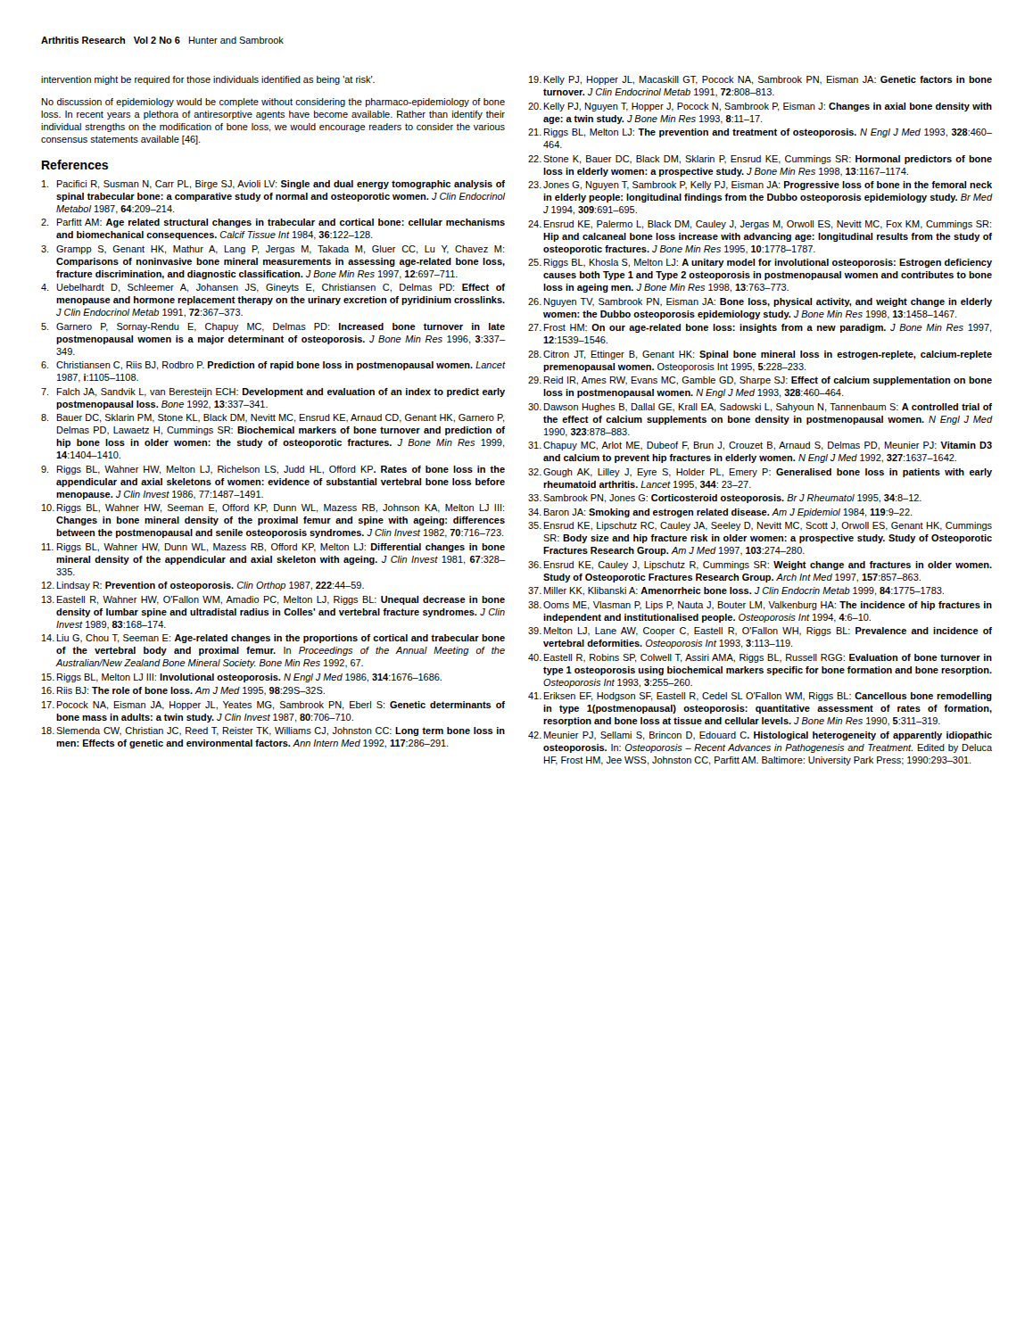Arthritis Research Vol 2 No 6 Hunter and Sambrook
intervention might be required for those individuals identified as being 'at risk'.
No discussion of epidemiology would be complete without considering the pharmaco-epidemiology of bone loss. In recent years a plethora of antiresorptive agents have become available. Rather than identify their individual strengths on the modification of bone loss, we would encourage readers to consider the various consensus statements available [46].
References
Pacifici R, Susman N, Carr PL, Birge SJ, Avioli LV: Single and dual energy tomographic analysis of spinal trabecular bone: a comparative study of normal and osteoporotic women. J Clin Endocrinol Metabol 1987, 64:209–214.
Parfitt AM: Age related structural changes in trabecular and cortical bone: cellular mechanisms and biomechanical consequences. Calcif Tissue Int 1984, 36:122–128.
Grampp S, Genant HK, Mathur A, Lang P, Jergas M, Takada M, Gluer CC, Lu Y, Chavez M: Comparisons of noninvasive bone mineral measurements in assessing age-related bone loss, fracture discrimination, and diagnostic classification. J Bone Min Res 1997, 12:697–711.
Uebelhardt D, Schleemer A, Johansen JS, Gineyts E, Christiansen C, Delmas PD: Effect of menopause and hormone replacement therapy on the urinary excretion of pyridinium crosslinks. J Clin Endocrinol Metab 1991, 72:367–373.
Garnero P, Sornay-Rendu E, Chapuy MC, Delmas PD: Increased bone turnover in late postmenopausal women is a major determinant of osteoporosis. J Bone Min Res 1996, 3:337–349.
Christiansen C, Riis BJ, Rodbro P. Prediction of rapid bone loss in postmenopausal women. Lancet 1987, i:1105–1108.
Falch JA, Sandvik L, van Beresteijn ECH: Development and evaluation of an index to predict early postmenopausal loss. Bone 1992, 13:337–341.
Bauer DC, Sklarin PM, Stone KL, Black DM, Nevitt MC, Ensrud KE, Arnaud CD, Genant HK, Garnero P, Delmas PD, Lawaetz H, Cummings SR: Biochemical markers of bone turnover and prediction of hip bone loss in older women: the study of osteoporotic fractures. J Bone Min Res 1999, 14:1404–1410.
Riggs BL, Wahner HW, Melton LJ, Richelson LS, Judd HL, Offord KP. Rates of bone loss in the appendicular and axial skeletons of women: evidence of substantial vertebral bone loss before menopause. J Clin Invest 1986, 77:1487–1491.
Riggs BL, Wahner HW, Seeman E, Offord KP, Dunn WL, Mazess RB, Johnson KA, Melton LJ III: Changes in bone mineral density of the proximal femur and spine with ageing: differences between the postmenopausal and senile osteoporosis syndromes. J Clin Invest 1982, 70:716–723.
Riggs BL, Wahner HW, Dunn WL, Mazess RB, Offord KP, Melton LJ: Differential changes in bone mineral density of the appendicular and axial skeleton with ageing. J Clin Invest 1981, 67:328–335.
Lindsay R: Prevention of osteoporosis. Clin Orthop 1987, 222:44–59.
Eastell R, Wahner HW, O'Fallon WM, Amadio PC, Melton LJ, Riggs BL: Unequal decrease in bone density of lumbar spine and ultradistal radius in Colles' and vertebral fracture syndromes. J Clin Invest 1989, 83:168–174.
Liu G, Chou T, Seeman E: Age-related changes in the proportions of cortical and trabecular bone of the vertebral body and proximal femur. In Proceedings of the Annual Meeting of the Australian/New Zealand Bone Mineral Society. Bone Min Res 1992, 67.
Riggs BL, Melton LJ III: Involutional osteoporosis. N Engl J Med 1986, 314:1676–1686.
Riis BJ: The role of bone loss. Am J Med 1995, 98:29S–32S.
Pocock NA, Eisman JA, Hopper JL, Yeates MG, Sambrook PN, Eberl S: Genetic determinants of bone mass in adults: a twin study. J Clin Invest 1987, 80:706–710.
Slemenda CW, Christian JC, Reed T, Reister TK, Williams CJ, Johnston CC: Long term bone loss in men: Effects of genetic and environmental factors. Ann Intern Med 1992, 117:286–291.
Kelly PJ, Hopper JL, Macaskill GT, Pocock NA, Sambrook PN, Eisman JA: Genetic factors in bone turnover. J Clin Endocrinol Metab 1991, 72:808–813.
Kelly PJ, Nguyen T, Hopper J, Pocock N, Sambrook P, Eisman J: Changes in axial bone density with age: a twin study. J Bone Min Res 1993, 8:11–17.
Riggs BL, Melton LJ: The prevention and treatment of osteoporosis. N Engl J Med 1993, 328:460–464.
Stone K, Bauer DC, Black DM, Sklarin P, Ensrud KE, Cummings SR: Hormonal predictors of bone loss in elderly women: a prospective study. J Bone Min Res 1998, 13:1167–1174.
Jones G, Nguyen T, Sambrook P, Kelly PJ, Eisman JA: Progressive loss of bone in the femoral neck in elderly people: longitudinal findings from the Dubbo osteoporosis epidemiology study. Br Med J 1994, 309:691–695.
Ensrud KE, Palermo L, Black DM, Cauley J, Jergas M, Orwoll ES, Nevitt MC, Fox KM, Cummings SR: Hip and calcaneal bone loss increase with advancing age: longitudinal results from the study of osteoporotic fractures. J Bone Min Res 1995, 10:1778–1787.
Riggs BL, Khosla S, Melton LJ: A unitary model for involutional osteoporosis: Estrogen deficiency causes both Type 1 and Type 2 osteoporosis in postmenopausal women and contributes to bone loss in ageing men. J Bone Min Res 1998, 13:763–773.
Nguyen TV, Sambrook PN, Eisman JA: Bone loss, physical activity, and weight change in elderly women: the Dubbo osteoporosis epidemiology study. J Bone Min Res 1998, 13:1458–1467.
Frost HM: On our age-related bone loss: insights from a new paradigm. J Bone Min Res 1997, 12:1539–1546.
Citron JT, Ettinger B, Genant HK: Spinal bone mineral loss in estrogen-replete, calcium-replete premenopausal women. Osteoporosis Int 1995, 5:228–233.
Reid IR, Ames RW, Evans MC, Gamble GD, Sharpe SJ: Effect of calcium supplementation on bone loss in postmenopausal women. N Engl J Med 1993, 328:460–464.
Dawson Hughes B, Dallal GE, Krall EA, Sadowski L, Sahyoun N, Tannenbaum S: A controlled trial of the effect of calcium supplements on bone density in postmenopausal women. N Engl J Med 1990, 323:878–883.
Chapuy MC, Arlot ME, Dubeof F, Brun J, Crouzet B, Arnaud S, Delmas PD, Meunier PJ: Vitamin D3 and calcium to prevent hip fractures in elderly women. N Engl J Med 1992, 327:1637–1642.
Gough AK, Lilley J, Eyre S, Holder PL, Emery P: Generalised bone loss in patients with early rheumatoid arthritis. Lancet 1995, 344: 23–27.
Sambrook PN, Jones G: Corticosteroid osteoporosis. Br J Rheumatol 1995, 34:8–12.
Baron JA: Smoking and estrogen related disease. Am J Epidemiol 1984, 119:9–22.
Ensrud KE, Lipschutz RC, Cauley JA, Seeley D, Nevitt MC, Scott J, Orwoll ES, Genant HK, Cummings SR: Body size and hip fracture risk in older women: a prospective study. Study of Osteoporotic Fractures Research Group. Am J Med 1997, 103:274–280.
Ensrud KE, Cauley J, Lipschutz R, Cummings SR: Weight change and fractures in older women. Study of Osteoporotic Fractures Research Group. Arch Int Med 1997, 157:857–863.
Miller KK, Klibanski A: Amenorrheic bone loss. J Clin Endocrin Metab 1999, 84:1775–1783.
Ooms ME, Vlasman P, Lips P, Nauta J, Bouter LM, Valkenburg HA: The incidence of hip fractures in independent and institutionalised people. Osteoporosis Int 1994, 4:6–10.
Melton LJ, Lane AW, Cooper C, Eastell R, O'Fallon WH, Riggs BL: Prevalence and incidence of vertebral deformities. Osteoporosis Int 1993, 3:113–119.
Eastell R, Robins SP, Colwell T, Assiri AMA, Riggs BL, Russell RGG: Evaluation of bone turnover in type 1 osteoporosis using biochemical markers specific for bone formation and bone resorption. Osteoporosis Int 1993, 3:255–260.
Eriksen EF, Hodgson SF, Eastell R, Cedel SL O'Fallon WM, Riggs BL: Cancellous bone remodelling in type 1(postmenopausal) osteoporosis: quantitative assessment of rates of formation, resorption and bone loss at tissue and cellular levels. J Bone Min Res 1990, 5:311–319.
Meunier PJ, Sellami S, Brincon D, Edouard C. Histological heterogeneity of apparently idiopathic osteoporosis. In: Osteoporosis – Recent Advances in Pathogenesis and Treatment. Edited by Deluca HF, Frost HM, Jee WSS, Johnston CC, Parfitt AM. Baltimore: University Park Press; 1990:293–301.